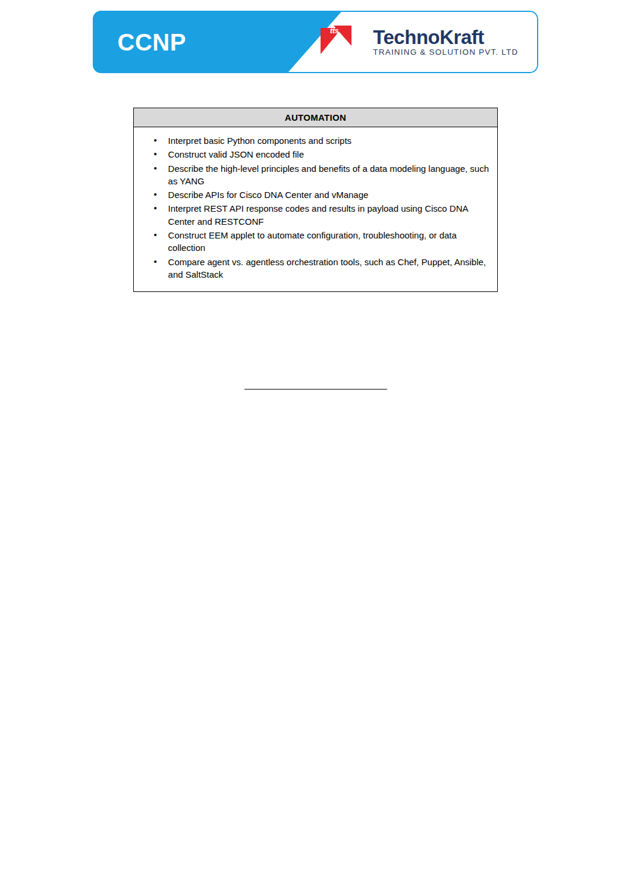CCNP
tts
TechnoKraft
TRAINING & SOLUTION PVT. LTD
| AUTOMATION |
| --- |
| Interpret basic Python components and scripts Construct valid JSON encoded file Describe the high-level principles and benefits of a data modeling language, such as YANG Describe APIs for Cisco DNA Center and vManage Interpret REST API response codes and results in payload using Cisco DNA Center and RESTCONF Construct EEM applet to automate configuration, troubleshooting, or data collection Compare agent vs. agentless orchestration tools, such as Chef, Puppet, Ansible, and SaltStack |